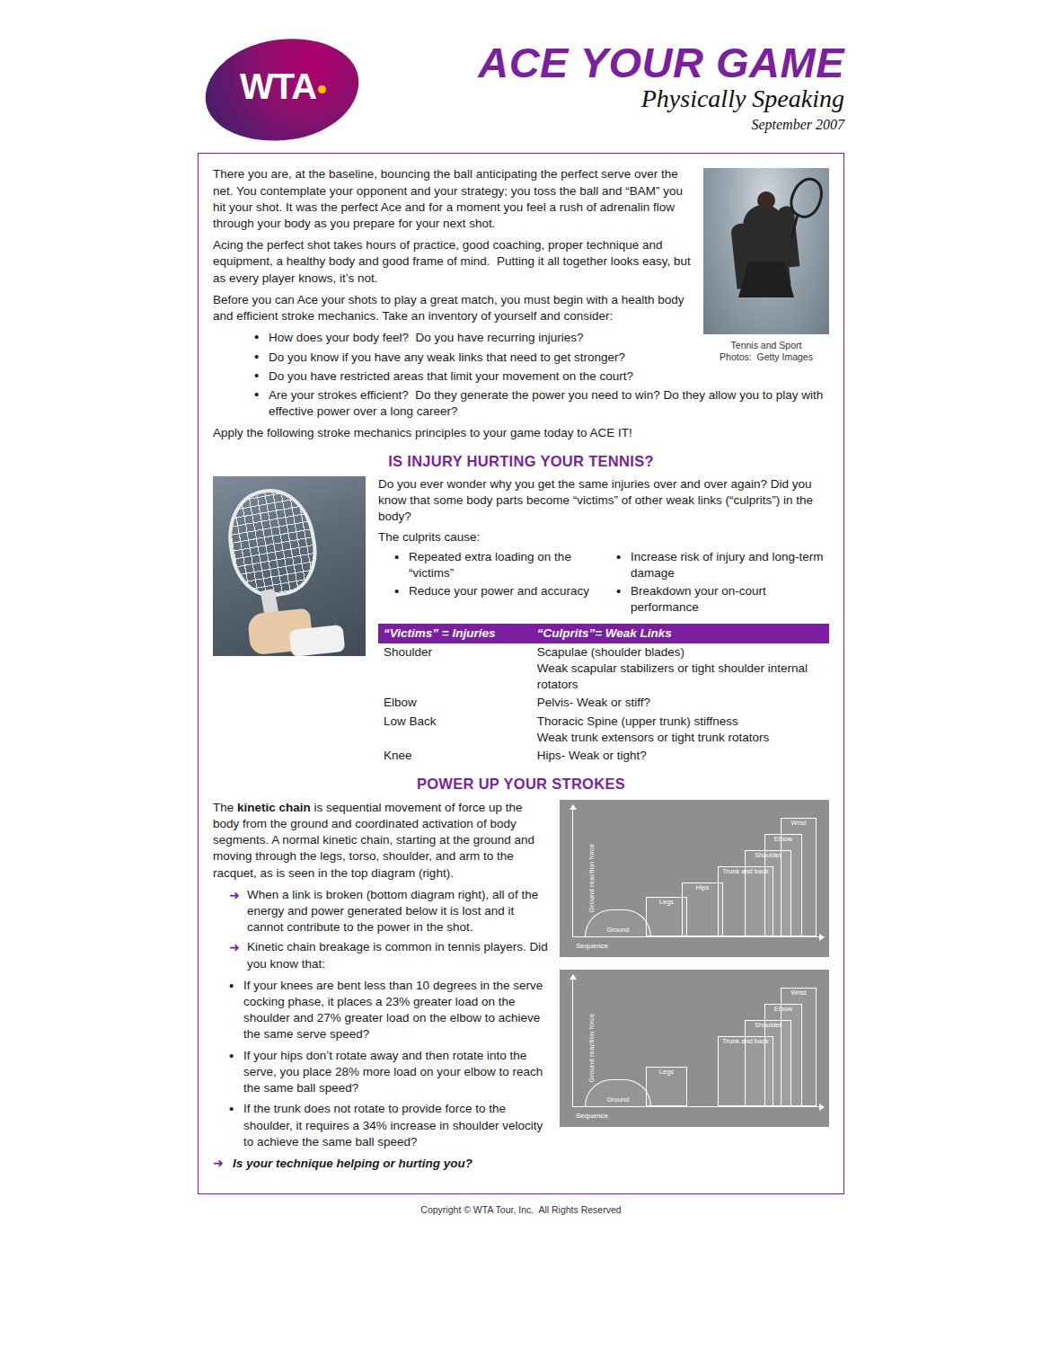WTA
ACE YOUR GAME
Physically Speaking
September 2007
Tennis and Sport
Photos: Getty Images
There you are, at the baseline, bouncing the ball anticipating the perfect serve over the net. You contemplate your opponent and your strategy; you toss the ball and “BAM” you hit your shot. It was the perfect Ace and for a moment you feel a rush of adrenalin flow through your body as you prepare for your next shot.
Acing the perfect shot takes hours of practice, good coaching, proper technique and equipment, a healthy body and good frame of mind. Putting it all together looks easy, but as every player knows, it’s not.
Before you can Ace your shots to play a great match, you must begin with a health body and efficient stroke mechanics. Take an inventory of yourself and consider:
How does your body feel? Do you have recurring injuries?
Do you know if you have any weak links that need to get stronger?
Do you have restricted areas that limit your movement on the court?
Are your strokes efficient? Do they generate the power you need to win? Do they allow you to play with effective power over a long career?
Apply the following stroke mechanics principles to your game today to ACE IT!
Is Injury Hurting Your Tennis?
Do you ever wonder why you get the same injuries over and over again? Did you know that some body parts become “victims” of other weak links (“culprits”) in the body?
The culprits cause:
Repeated extra loading on the “victims”
Increase risk of injury and long-term damage
Reduce your power and accuracy
Breakdown your on-court performance
| “Victims” = Injuries | “Culprits”= Weak Links |
| --- | --- |
| Shoulder | Scapulae (shoulder blades) Weak scapular stabilizers or tight shoulder internal rotators |
| Elbow | Pelvis- Weak or stiff? |
| Low Back | Thoracic Spine (upper trunk) stiffness Weak trunk extensors or tight trunk rotators |
| Knee | Hips- Weak or tight? |
Power Up Your Strokes
The kinetic chain is sequential movement of force up the body from the ground and coordinated activation of body segments. A normal kinetic chain, starting at the ground and moving through the legs, torso, shoulder, and arm to the racquet, as is seen in the top diagram (right).
When a link is broken (bottom diagram right), all of the energy and power generated below it is lost and it cannot contribute to the power in the shot.
Kinetic chain breakage is common in tennis players. Did you know that:
If your knees are bent less than 10 degrees in the serve cocking phase, it places a 23% greater load on the shoulder and 27% greater load on the elbow to achieve the same serve speed?
If your hips don’t rotate away and then rotate into the serve, you place 28% more load on your elbow to reach the same ball speed?
If the trunk does not rotate to provide force to the shoulder, it requires a 34% increase in shoulder velocity to achieve the same ball speed?
Is your technique helping or hurting you?
Ground reaction force
Sequence
Ground
Legs
Hips
Trunk and back
Shoulder
Elbow
Wrist
Ground reaction force
Sequence
Ground
Legs
Trunk and back
Shoulder
Elbow
Wrist
Copyright © WTA Tour, Inc. All Rights Reserved